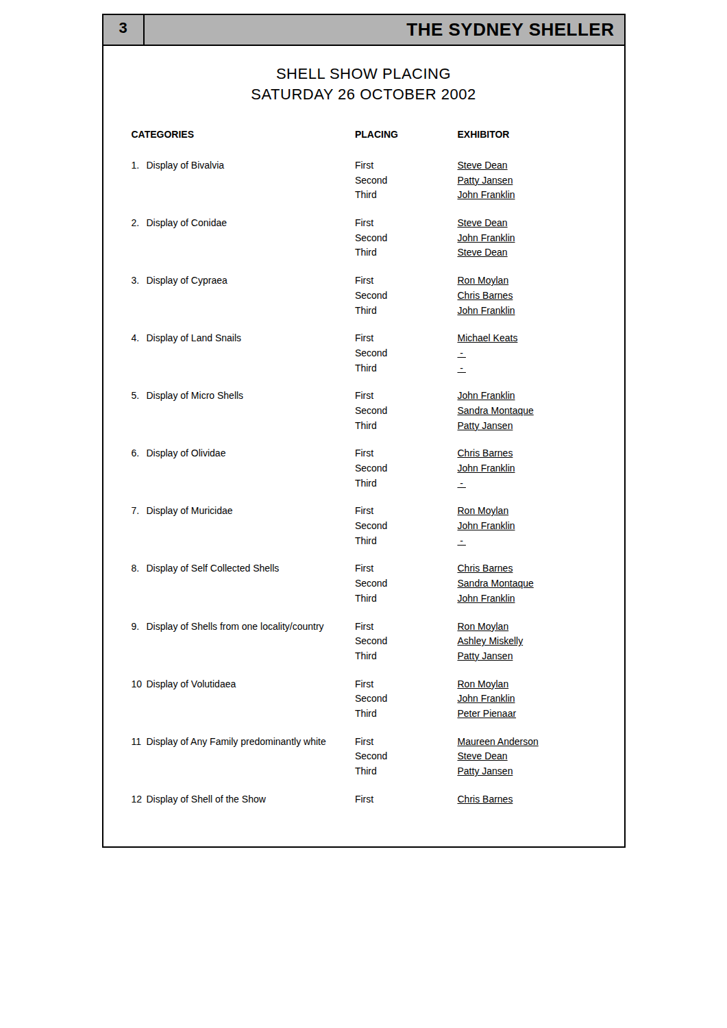3
THE SYDNEY SHELLER
SHELL SHOW PLACING
SATURDAY 26 OCTOBER 2002
| CATEGORIES | PLACING | EXHIBITOR |
| --- | --- | --- |
| 1. Display of Bivalvia | First Second Third | Steve Dean Patty Jansen John Franklin |
| 2. Display of Conidae | First Second Third | Steve Dean John Franklin Steve Dean |
| 3. Display of Cypraea | First Second Third | Ron Moylan Chris Barnes John Franklin |
| 4. Display of Land Snails | First Second Third | Michael Keats - - |
| 5. Display of Micro Shells | First Second Third | John Franklin Sandra Montaque Patty Jansen |
| 6. Display of Olividae | First Second Third | Chris Barnes John Franklin - |
| 7. Display of Muricidae | First Second Third | Ron Moylan John Franklin - |
| 8. Display of Self Collected Shells | First Second Third | Chris Barnes Sandra Montaque John Franklin |
| 9. Display of Shells from one locality/country | First Second Third | Ron Moylan Ashley Miskelly Patty Jansen |
| 10 Display of Volutidaea | First Second Third | Ron Moylan John Franklin Peter Pienaar |
| 11 Display of Any Family predominantly white | First Second Third | Maureen Anderson Steve Dean Patty Jansen |
| 12 Display of Shell of the Show | First | Chris Barnes |